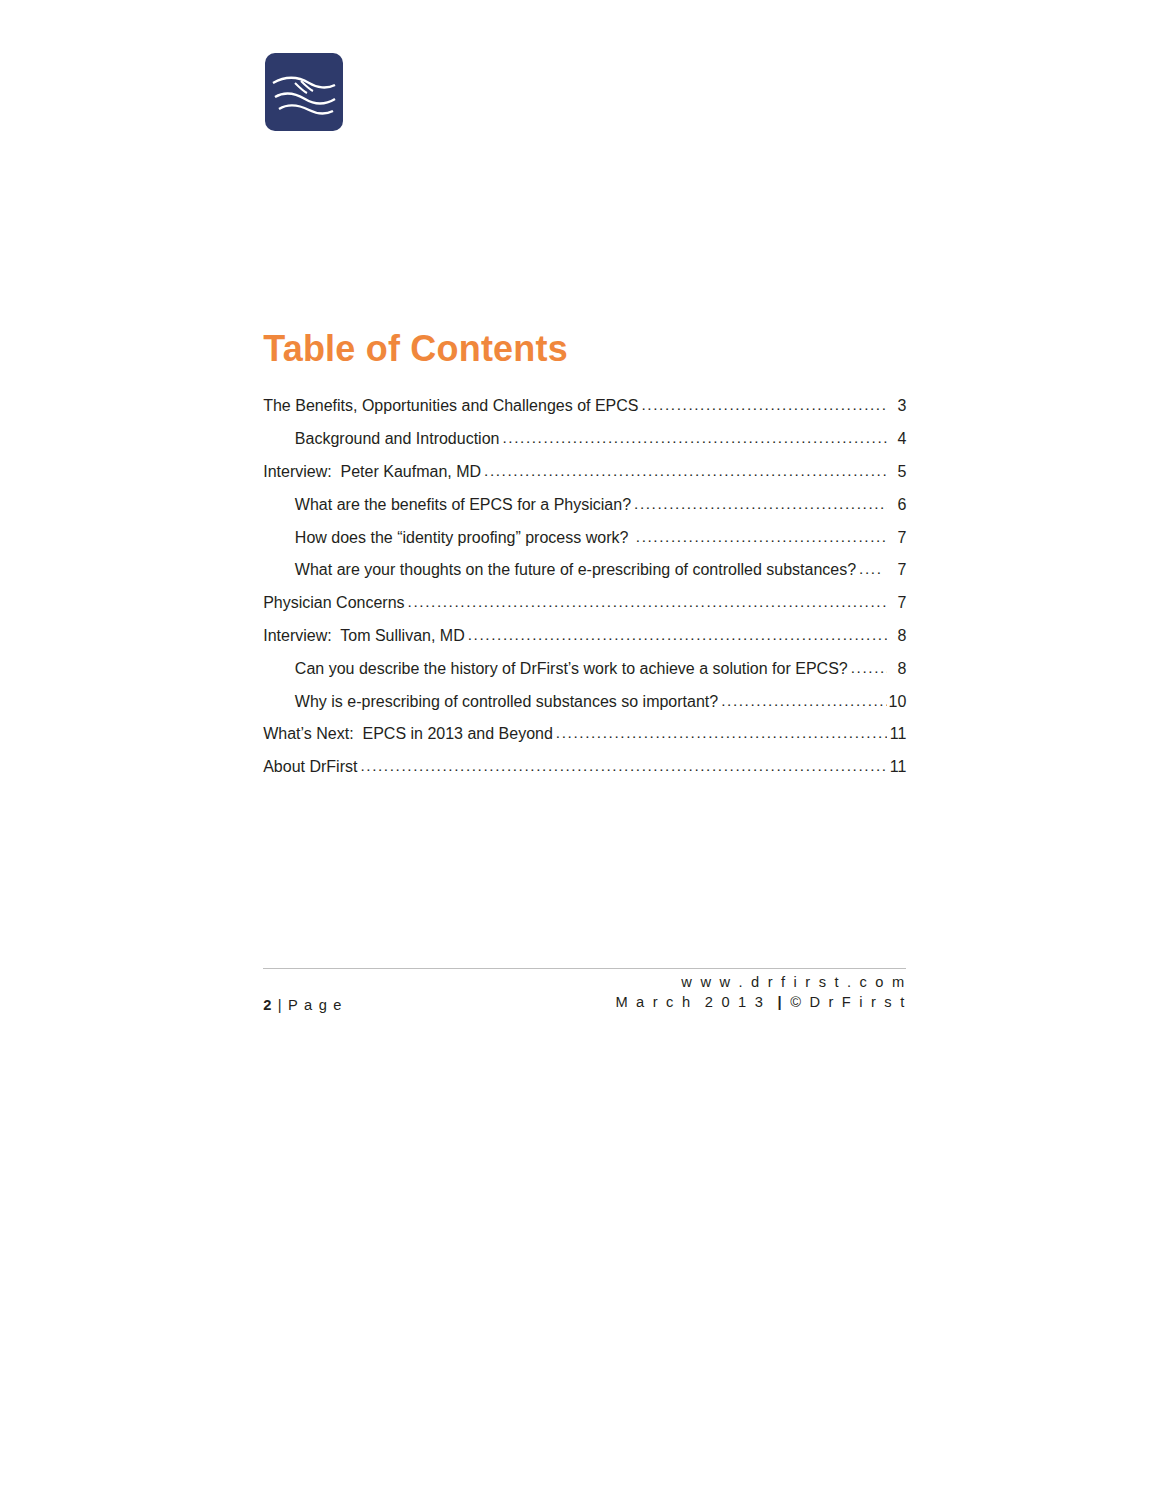Table of Contents
The Benefits, Opportunities and Challenges of EPCS ......................................................... 3
Background and Introduction ....................................................................................... 4
Interview: Peter Kaufman, MD ........................................................................................... 5
What are the benefits of EPCS for a Physician? .......................................................... 6
How does the “identity proofing” process work? ....................................................... 7
What are your thoughts on the future of e-prescribing of controlled substances? .... 7
Physician Concerns .......................................................................................................... 7
Interview: Tom Sullivan, MD .............................................................................................. 8
Can you describe the history of DrFirst’s work to achieve a solution for EPCS? ......... 8
Why is e-prescribing of controlled substances so important? ................................... 10
What’s Next: EPCS in 2013 and Beyond ......................................................................... 11
About DrFirst .............................................................................................................. 11
2 | P a g e
w w w . d r f i r s t . c o m
M a r c h 2 0 1 3 | © D r F i r s t